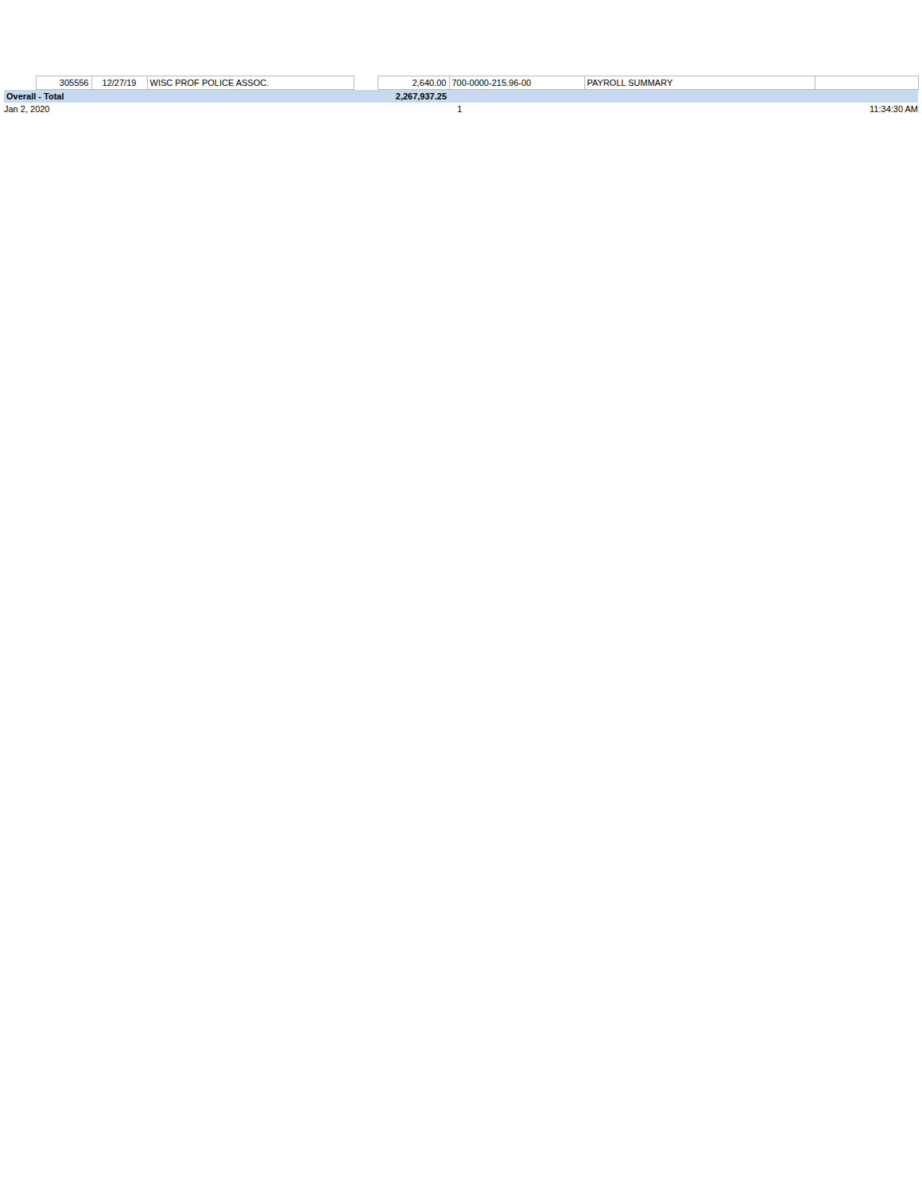| | 305556 | 12/27/19 | WISC PROF POLICE ASSOC. | | 2,640.00 | 700-0000-215.96-00 | PAYROLL SUMMARY | |
| Overall - Total | | 2,267,937.25 | | | |
Jan 2, 2020
1
11:34:30 AM